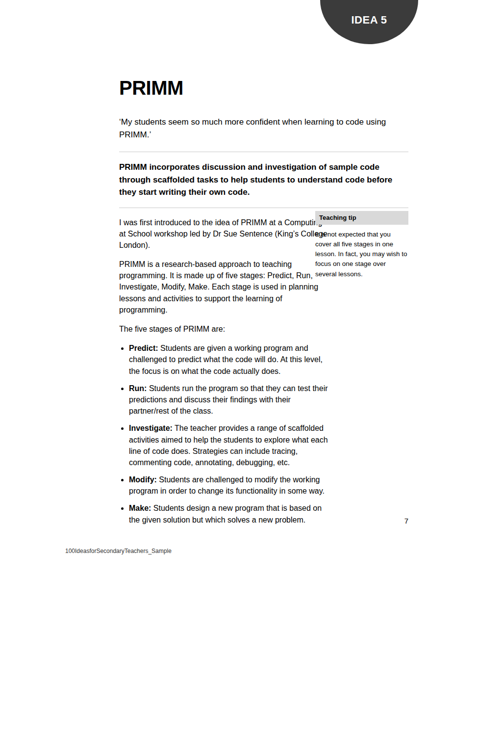IDEA 5
PRIMM
‘My students seem so much more confident when learning to code using PRIMM.’
PRIMM incorporates discussion and investigation of sample code through scaffolded tasks to help students to understand code before they start writing their own code.
I was first introduced to the idea of PRIMM at a Computing at School workshop led by Dr Sue Sentence (King’s College London).
PRIMM is a research-based approach to teaching programming. It is made up of five stages: Predict, Run, Investigate, Modify, Make. Each stage is used in planning lessons and activities to support the learning of programming.
The five stages of PRIMM are:
Predict: Students are given a working program and challenged to predict what the code will do. At this level, the focus is on what the code actually does.
Run: Students run the program so that they can test their predictions and discuss their findings with their partner/rest of the class.
Investigate: The teacher provides a range of scaffolded activities aimed to help the students to explore what each line of code does. Strategies can include tracing, commenting code, annotating, debugging, etc.
Modify: Students are challenged to modify the working program in order to change its functionality in some way.
Make: Students design a new program that is based on the given solution but which solves a new problem.
Teaching tip
It is not expected that you cover all five stages in one lesson. In fact, you may wish to focus on one stage over several lessons.
7
100IdeasforSecondaryTeachers_Sample